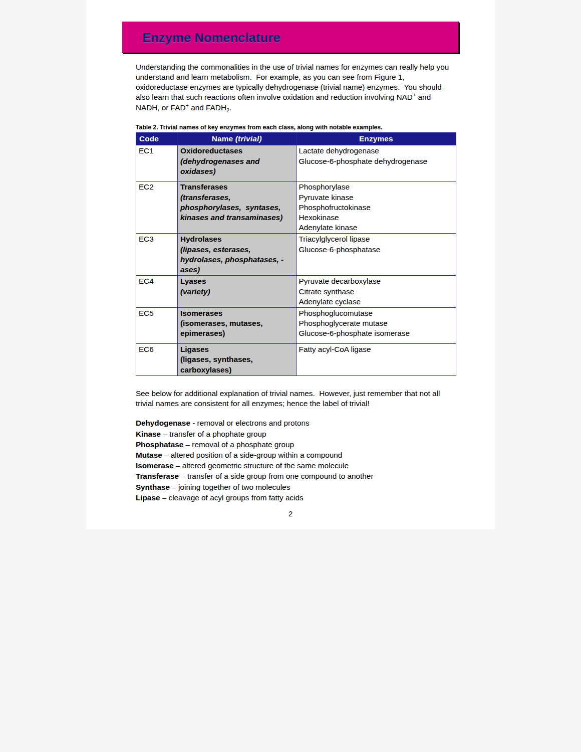Enzyme Nomenclature
Understanding the commonalities in the use of trivial names for enzymes can really help you understand and learn metabolism. For example, as you can see from Figure 1, oxidoreductase enzymes are typically dehydrogenase (trivial name) enzymes. You should also learn that such reactions often involve oxidation and reduction involving NAD+ and NADH, or FAD+ and FADH2.
Table 2. Trivial names of key enzymes from each class, along with notable examples.
| Code | Name (trivial) | Enzymes |
| --- | --- | --- |
| EC1 | Oxidoreductases (dehydrogenases and oxidases) | Lactate dehydrogenase Glucose-6-phosphate dehydrogenase |
| EC2 | Transferases (transferases, phosphorylases, syntases, kinases and transaminases) | Phosphorylase Pyruvate kinase Phosphofructokinase Hexokinase Adenylate kinase |
| EC3 | Hydrolases (lipases, esterases, hydrolases, phosphatases, -ases) | Triacylglycerol lipase Glucose-6-phosphatase |
| EC4 | Lyases (variety) | Pyruvate decarboxylase Citrate synthase Adenylate cyclase |
| EC5 | Isomerases (isomerases, mutases, epimerases) | Phosphoglucomutase Phosphoglycerate mutase Glucose-6-phosphate isomerase |
| EC6 | Ligases (ligases, synthases, carboxylases) | Fatty acyl-CoA ligase |
See below for additional explanation of trivial names. However, just remember that not all trivial names are consistent for all enzymes; hence the label of trivial!
Dehydogenase - removal or electrons and protons
Kinase – transfer of a phophate group
Phosphatase – removal of a phosphate group
Mutase – altered position of a side-group within a compound
Isomerase – altered geometric structure of the same molecule
Transferase – transfer of a side group from one compound to another
Synthase – joining together of two molecules
Lipase – cleavage of acyl groups from fatty acids
2